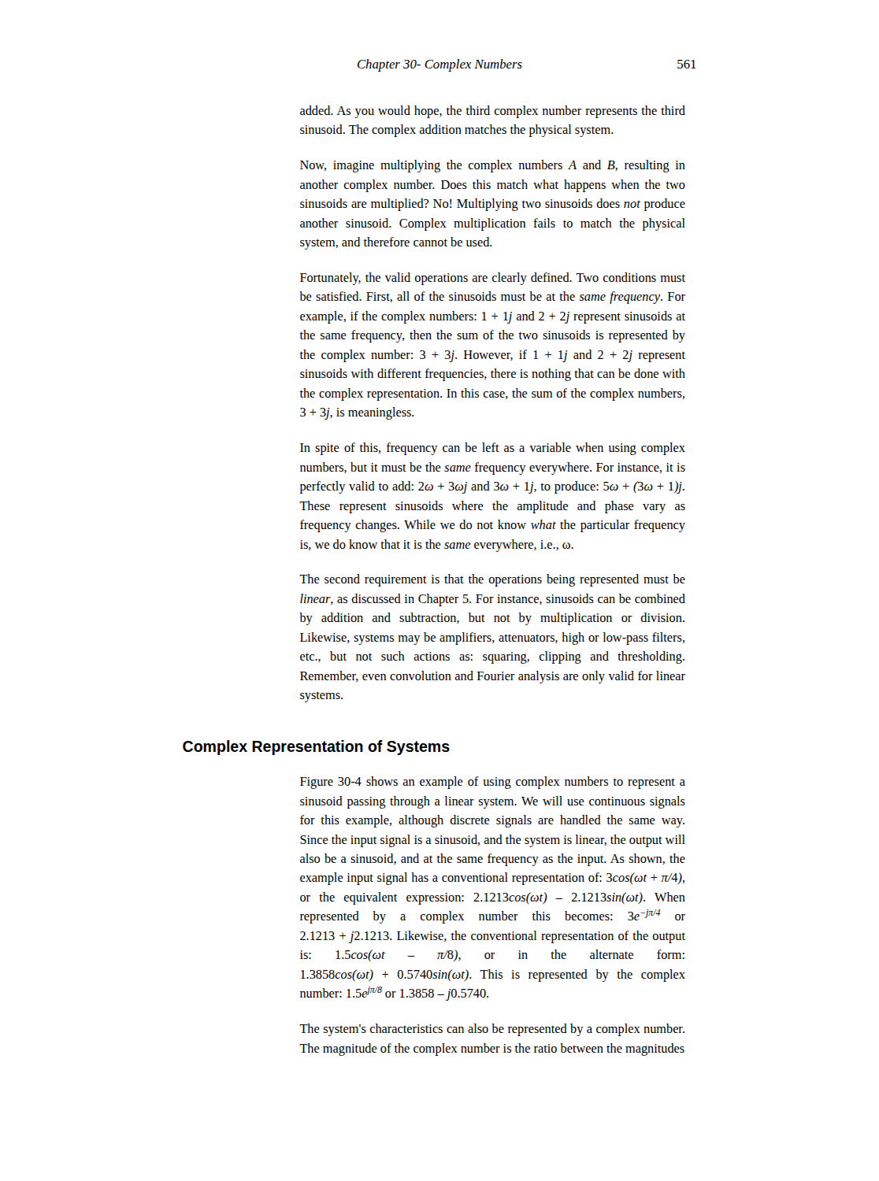Chapter 30- Complex Numbers 561
added. As you would hope, the third complex number represents the third sinusoid. The complex addition matches the physical system.
Now, imagine multiplying the complex numbers A and B, resulting in another complex number. Does this match what happens when the two sinusoids are multiplied? No! Multiplying two sinusoids does not produce another sinusoid. Complex multiplication fails to match the physical system, and therefore cannot be used.
Fortunately, the valid operations are clearly defined. Two conditions must be satisfied. First, all of the sinusoids must be at the same frequency. For example, if the complex numbers: 1 + 1j and 2 + 2j represent sinusoids at the same frequency, then the sum of the two sinusoids is represented by the complex number: 3 + 3j. However, if 1 + 1j and 2 + 2j represent sinusoids with different frequencies, there is nothing that can be done with the complex representation. In this case, the sum of the complex numbers, 3 + 3j, is meaningless.
In spite of this, frequency can be left as a variable when using complex numbers, but it must be the same frequency everywhere. For instance, it is perfectly valid to add: 2ω + 3ωj and 3ω + 1j, to produce: 5ω + (3ω + 1)j. These represent sinusoids where the amplitude and phase vary as frequency changes. While we do not know what the particular frequency is, we do know that it is the same everywhere, i.e., ω.
The second requirement is that the operations being represented must be linear, as discussed in Chapter 5. For instance, sinusoids can be combined by addition and subtraction, but not by multiplication or division. Likewise, systems may be amplifiers, attenuators, high or low-pass filters, etc., but not such actions as: squaring, clipping and thresholding. Remember, even convolution and Fourier analysis are only valid for linear systems.
Complex Representation of Systems
Figure 30-4 shows an example of using complex numbers to represent a sinusoid passing through a linear system. We will use continuous signals for this example, although discrete signals are handled the same way. Since the input signal is a sinusoid, and the system is linear, the output will also be a sinusoid, and at the same frequency as the input. As shown, the example input signal has a conventional representation of: 3cos(ωt + π/4), or the equivalent expression: 2.1213cos(ωt) – 2.1213sin(ωt). When represented by a complex number this becomes: 3e−jπ/4 or 2.1213 + j2.1213. Likewise, the conventional representation of the output is: 1.5cos(ωt – π/8), or in the alternate form: 1.3858cos(ωt) + 0.5740sin(ωt). This is represented by the complex number: 1.5ejπ/8 or 1.3858 – j0.5740.
The system's characteristics can also be represented by a complex number. The magnitude of the complex number is the ratio between the magnitudes